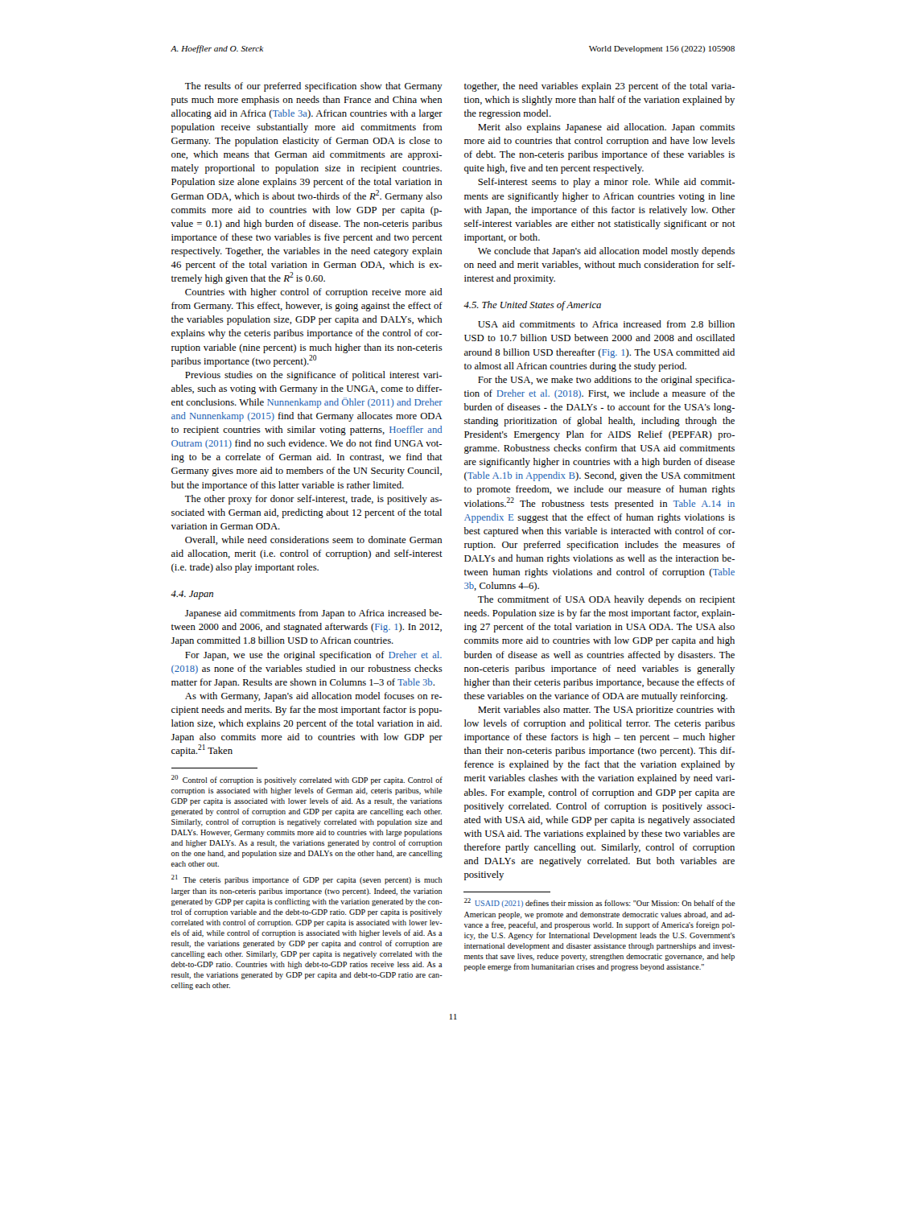A. Hoeffler and O. Sterck
World Development 156 (2022) 105908
The results of our preferred specification show that Germany puts much more emphasis on needs than France and China when allocating aid in Africa (Table 3a). African countries with a larger population receive substantially more aid commitments from Germany. The population elasticity of German ODA is close to one, which means that German aid commitments are approximately proportional to population size in recipient countries. Population size alone explains 39 percent of the total variation in German ODA, which is about two-thirds of the R2. Germany also commits more aid to countries with low GDP per capita (p-value = 0.1) and high burden of disease. The non-ceteris paribus importance of these two variables is five percent and two percent respectively. Together, the variables in the need category explain 46 percent of the total variation in German ODA, which is extremely high given that the R2 is 0.60.
Countries with higher control of corruption receive more aid from Germany. This effect, however, is going against the effect of the variables population size, GDP per capita and DALYs, which explains why the ceteris paribus importance of the control of corruption variable (nine percent) is much higher than its non-ceteris paribus importance (two percent).20
Previous studies on the significance of political interest variables, such as voting with Germany in the UNGA, come to different conclusions. While Nunnenkamp and Öhler (2011) and Dreher and Nunnenkamp (2015) find that Germany allocates more ODA to recipient countries with similar voting patterns, Hoeffler and Outram (2011) find no such evidence. We do not find UNGA voting to be a correlate of German aid. In contrast, we find that Germany gives more aid to members of the UN Security Council, but the importance of this latter variable is rather limited.
The other proxy for donor self-interest, trade, is positively associated with German aid, predicting about 12 percent of the total variation in German ODA.
Overall, while need considerations seem to dominate German aid allocation, merit (i.e. control of corruption) and self-interest (i.e. trade) also play important roles.
4.4. Japan
Japanese aid commitments from Japan to Africa increased between 2000 and 2006, and stagnated afterwards (Fig. 1). In 2012, Japan committed 1.8 billion USD to African countries.
For Japan, we use the original specification of Dreher et al. (2018) as none of the variables studied in our robustness checks matter for Japan. Results are shown in Columns 1–3 of Table 3b.
As with Germany, Japan's aid allocation model focuses on recipient needs and merits. By far the most important factor is population size, which explains 20 percent of the total variation in aid. Japan also commits more aid to countries with low GDP per capita.21 Taken
20 Control of corruption is positively correlated with GDP per capita. Control of corruption is associated with higher levels of German aid, ceteris paribus, while GDP per capita is associated with lower levels of aid. As a result, the variations generated by control of corruption and GDP per capita are cancelling each other. Similarly, control of corruption is negatively correlated with population size and DALYs. However, Germany commits more aid to countries with large populations and higher DALYs. As a result, the variations generated by control of corruption on the one hand, and population size and DALYs on the other hand, are cancelling each other out.
21 The ceteris paribus importance of GDP per capita (seven percent) is much larger than its non-ceteris paribus importance (two percent). Indeed, the variation generated by GDP per capita is conflicting with the variation generated by the control of corruption variable and the debt-to-GDP ratio. GDP per capita is positively correlated with control of corruption. GDP per capita is associated with lower levels of aid, while control of corruption is associated with higher levels of aid. As a result, the variations generated by GDP per capita and control of corruption are cancelling each other. Similarly, GDP per capita is negatively correlated with the debt-to-GDP ratio. Countries with high debt-to-GDP ratios receive less aid. As a result, the variations generated by GDP per capita and debt-to-GDP ratio are cancelling each other.
together, the need variables explain 23 percent of the total variation, which is slightly more than half of the variation explained by the regression model.
Merit also explains Japanese aid allocation. Japan commits more aid to countries that control corruption and have low levels of debt. The non-ceteris paribus importance of these variables is quite high, five and ten percent respectively.
Self-interest seems to play a minor role. While aid commitments are significantly higher to African countries voting in line with Japan, the importance of this factor is relatively low. Other self-interest variables are either not statistically significant or not important, or both.
We conclude that Japan's aid allocation model mostly depends on need and merit variables, without much consideration for self-interest and proximity.
4.5. The United States of America
USA aid commitments to Africa increased from 2.8 billion USD to 10.7 billion USD between 2000 and 2008 and oscillated around 8 billion USD thereafter (Fig. 1). The USA committed aid to almost all African countries during the study period.
For the USA, we make two additions to the original specification of Dreher et al. (2018). First, we include a measure of the burden of diseases - the DALYs - to account for the USA's long-standing prioritization of global health, including through the President's Emergency Plan for AIDS Relief (PEPFAR) programme. Robustness checks confirm that USA aid commitments are significantly higher in countries with a high burden of disease (Table A.1b in Appendix B). Second, given the USA commitment to promote freedom, we include our measure of human rights violations.22 The robustness tests presented in Table A.14 in Appendix E suggest that the effect of human rights violations is best captured when this variable is interacted with control of corruption. Our preferred specification includes the measures of DALYs and human rights violations as well as the interaction between human rights violations and control of corruption (Table 3b, Columns 4–6).
The commitment of USA ODA heavily depends on recipient needs. Population size is by far the most important factor, explaining 27 percent of the total variation in USA ODA. The USA also commits more aid to countries with low GDP per capita and high burden of disease as well as countries affected by disasters. The non-ceteris paribus importance of need variables is generally higher than their ceteris paribus importance, because the effects of these variables on the variance of ODA are mutually reinforcing.
Merit variables also matter. The USA prioritize countries with low levels of corruption and political terror. The ceteris paribus importance of these factors is high – ten percent – much higher than their non-ceteris paribus importance (two percent). This difference is explained by the fact that the variation explained by merit variables clashes with the variation explained by need variables. For example, control of corruption and GDP per capita are positively correlated. Control of corruption is positively associated with USA aid, while GDP per capita is negatively associated with USA aid. The variations explained by these two variables are therefore partly cancelling out. Similarly, control of corruption and DALYs are negatively correlated. But both variables are positively
22 USAID (2021) defines their mission as follows: "Our Mission: On behalf of the American people, we promote and demonstrate democratic values abroad, and advance a free, peaceful, and prosperous world. In support of America's foreign policy, the U.S. Agency for International Development leads the U.S. Government's international development and disaster assistance through partnerships and investments that save lives, reduce poverty, strengthen democratic governance, and help people emerge from humanitarian crises and progress beyond assistance."
11